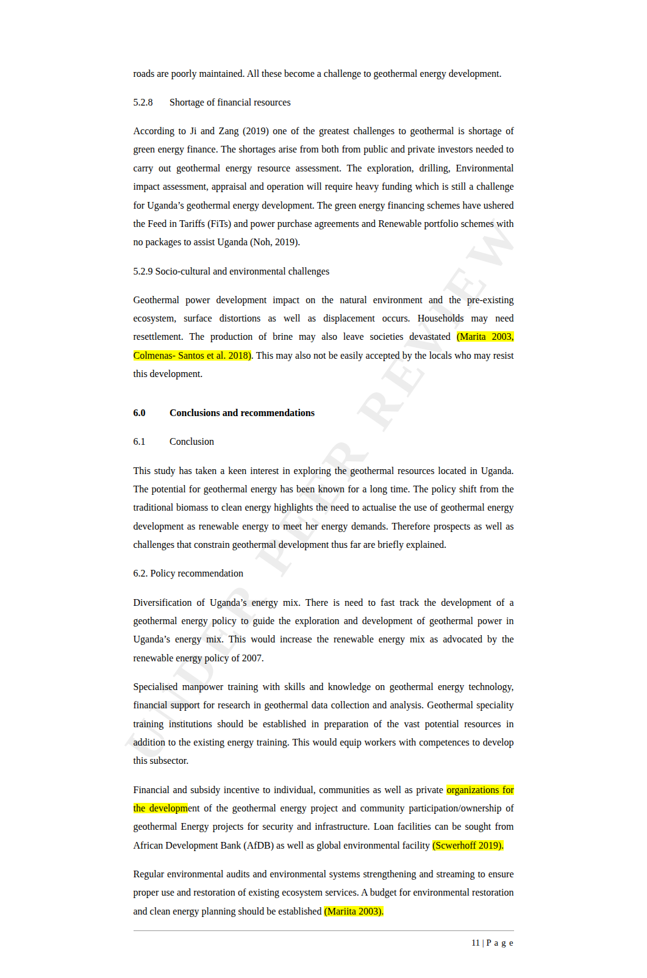UNDER PEER REVIEW
roads are poorly maintained. All these become a challenge to geothermal energy development.
5.2.8 Shortage of financial resources
According to Ji and Zang (2019) one of the greatest challenges to geothermal is shortage of green energy finance. The shortages arise from both from public and private investors needed to carry out geothermal energy resource assessment. The exploration, drilling, Environmental impact assessment, appraisal and operation will require heavy funding which is still a challenge for Uganda’s geothermal energy development. The green energy financing schemes have ushered the Feed in Tariffs (FiTs) and power purchase agreements and Renewable portfolio schemes with no packages to assist Uganda (Noh, 2019).
5.2.9 Socio-cultural and environmental challenges
Geothermal power development impact on the natural environment and the pre-existing ecosystem, surface distortions as well as displacement occurs. Households may need resettlement. The production of brine may also leave societies devastated (Marita 2003, Colmenas- Santos et al. 2018). This may also not be easily accepted by the locals who may resist this development.
6.0 Conclusions and recommendations
6.1 Conclusion
This study has taken a keen interest in exploring the geothermal resources located in Uganda. The potential for geothermal energy has been known for a long time. The policy shift from the traditional biomass to clean energy highlights the need to actualise the use of geothermal energy development as renewable energy to meet her energy demands. Therefore prospects as well as challenges that constrain geothermal development thus far are briefly explained.
6.2. Policy recommendation
Diversification of Uganda’s energy mix. There is need to fast track the development of a geothermal energy policy to guide the exploration and development of geothermal power in Uganda’s energy mix. This would increase the renewable energy mix as advocated by the renewable energy policy of 2007.
Specialised manpower training with skills and knowledge on geothermal energy technology, financial support for research in geothermal data collection and analysis. Geothermal speciality training institutions should be established in preparation of the vast potential resources in addition to the existing energy training. This would equip workers with competences to develop this subsector.
Financial and subsidy incentive to individual, communities as well as private organizations for the development of the geothermal energy project and community participation/ownership of geothermal Energy projects for security and infrastructure. Loan facilities can be sought from African Development Bank (AfDB) as well as global environmental facility (Scwerhoff 2019).
Regular environmental audits and environmental systems strengthening and streaming to ensure proper use and restoration of existing ecosystem services. A budget for environmental restoration and clean energy planning should be established (Mariita 2003).
11 | P a g e